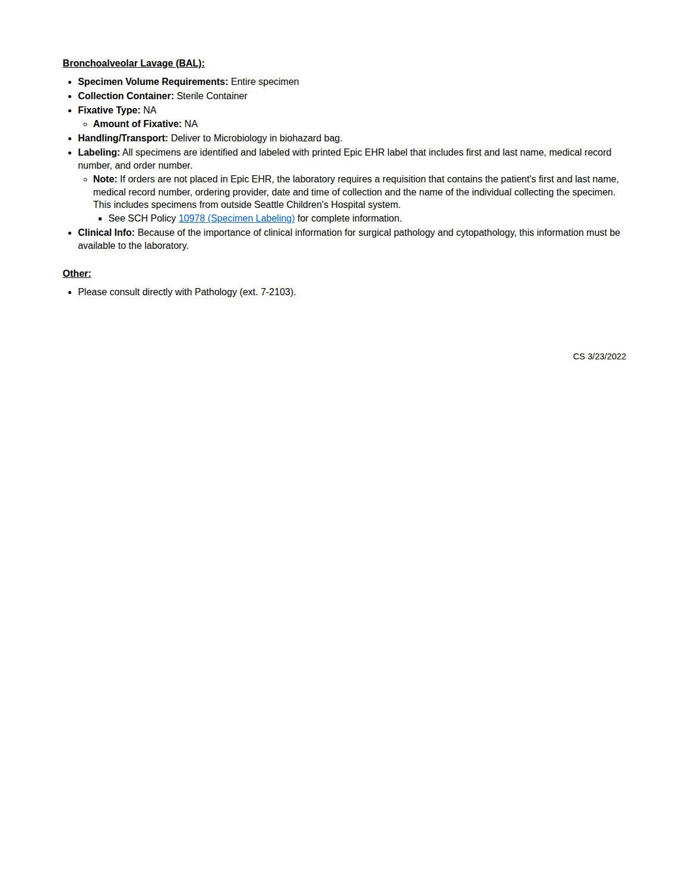Bronchoalveolar Lavage (BAL):
Specimen Volume Requirements: Entire specimen
Collection Container: Sterile Container
Fixative Type: NA
Amount of Fixative: NA
Handling/Transport: Deliver to Microbiology in biohazard bag.
Labeling: All specimens are identified and labeled with printed Epic EHR label that includes first and last name, medical record number, and order number.
Note: If orders are not placed in Epic EHR, the laboratory requires a requisition that contains the patient's first and last name, medical record number, ordering provider, date and time of collection and the name of the individual collecting the specimen. This includes specimens from outside Seattle Children's Hospital system.
See SCH Policy 10978 (Specimen Labeling) for complete information.
Clinical Info: Because of the importance of clinical information for surgical pathology and cytopathology, this information must be available to the laboratory.
Other:
Please consult directly with Pathology (ext. 7-2103).
CS 3/23/2022